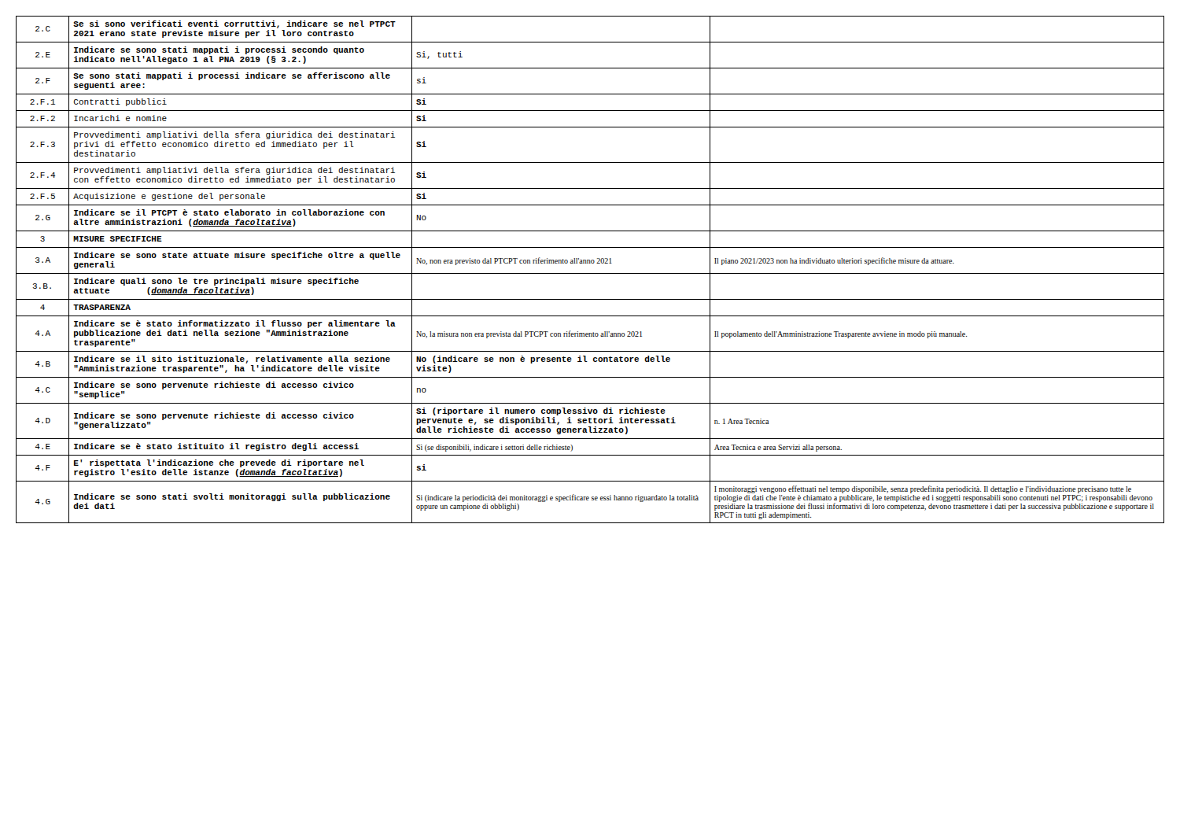| 2.C | Se si sono verificati eventi corruttivi, indicare se nel PTPCT 2021 erano state previste misure per il loro contrasto | | |
| 2.E | Indicare se sono stati mappati i processi secondo quanto indicato nell'Allegato 1 al PNA 2019 (§ 3.2.) | Si, tutti | |
| 2.F | Se sono stati mappati i processi indicare se afferiscono alle seguenti aree: | si | |
| 2.F.1 | Contratti pubblici | Si | |
| 2.F.2 | Incarichi e nomine | Si | |
| 2.F.3 | Provvedimenti ampliativi della sfera giuridica dei destinatari privi di effetto economico diretto ed immediato per il destinatario | Si | |
| 2.F.4 | Provvedimenti ampliativi della sfera giuridica dei destinatari con effetto economico diretto ed immediato per il destinatario | Si | |
| 2.F.5 | Acquisizione e gestione del personale | Si | |
| 2.G | Indicare se il PTCPT è stato elaborato in collaborazione con altre amministrazioni ( domanda facoltativa ) | No | |
| 3 | MISURE SPECIFICHE | | |
| 3.A | Indicare se sono state attuate misure specifiche oltre a quelle generali | No, non era previsto dal PTCPT con riferimento all'anno 2021 | Il piano 2021/2023 non ha individuato ulteriori specifiche misure da attuare. |
| 3.B. | Indicare quali sono le tre principali misure specifiche attuate ( domanda facoltativa ) | | |
| 4 | TRASPARENZA | | |
| 4.A | Indicare se è stato informatizzato il flusso per alimentare la pubblicazione dei dati nella sezione "Amministrazione trasparente" | No, la misura non era prevista dal PTCPT con riferimento all'anno 2021 | Il popolamento dell'Amministrazione Trasparente avviene in modo più manuale. |
| 4.B | Indicare se il sito istituzionale, relativamente alla sezione "Amministrazione trasparente", ha l'indicatore delle visite | No (indicare se non è presente il contatore delle visite) | |
| 4.C | Indicare se sono pervenute richieste di accesso civico "semplice" | no | |
| 4.D | Indicare se sono pervenute richieste di accesso civico "generalizzato" | Si (riportare il numero complessivo di richieste pervenute e, se disponibili, i settori interessati dalle richieste di accesso generalizzato) | n. 1 Area Tecnica |
| 4.E | Indicare se è stato istituito il registro degli accessi | Sì (se disponibili, indicare i settori delle richieste) | Area Tecnica e area Servizi alla persona. |
| 4.F | E' rispettata l'indicazione che prevede di riportare nel registro l'esito delle istanze ( domanda facoltativa ) | si | |
| 4.G | Indicare se sono stati svolti monitoraggi sulla pubblicazione dei dati | Si (indicare la periodicità dei monitoraggi e specificare se essi hanno riguardato la totalità oppure un campione di obblighi) | I monitoraggi vengono effettuati nel tempo disponibile, senza predefinita periodicità. Il dettaglio e l'individuazione precisano tutte le tipologie di dati che l'ente è chiamato a pubblicare, le tempistiche ed i soggetti responsabili sono contenuti nel PTPC; i responsabili devono presidiare la trasmissione dei flussi informativi di loro competenza, devono trasmettere i dati per la successiva pubblicazione e supportare il RPCT in tutti gli adempimenti. |